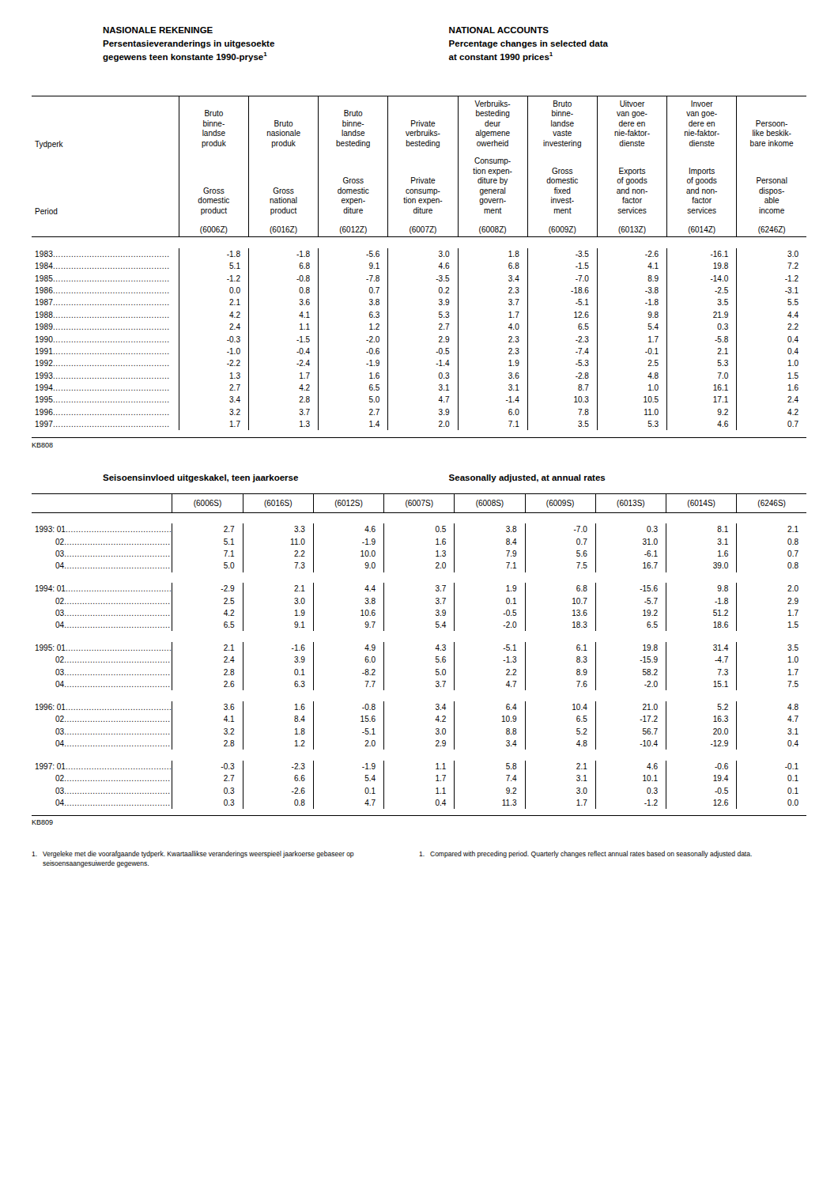NASIONALE REKENINGE
Persentasieveranderings in uitgesoekte
gegewens teen konstante 1990-pryse1
NATIONAL ACCOUNTS
Percentage changes in selected data
at constant 1990 prices1
| Tydperk | Bruto binne- landse produk | Bruto nasionale produk | Bruto binne- landse besteding | Private verbruiks- besteding | Verbruiks- besteding deur algemene owerheid | Bruto binne- landse vaste investering | Uitvoer van goe- dere en nie-faktor- dienste | Invoer van goe- dere en nie-faktor- dienste | Persoon- like beskik- bare inkome |
| --- | --- | --- | --- | --- | --- | --- | --- | --- | --- |
| Period | Gross domestic product | Gross national product | Gross domestic expen- diture | Private consump- tion expen- diture | Consump- tion expen- diture by general govern- ment | Gross domestic fixed invest- ment | Exports of goods and non- factor services | Imports of goods and non- factor services | Personal dispos- able income |
| | (6006Z) | (6016Z) | (6012Z) | (6007Z) | (6008Z) | (6009Z) | (6013Z) | (6014Z) | (6246Z) |
| 1983 ............................................. | -1.8 | -1.8 | -5.6 | 3.0 | 1.8 | -3.5 | -2.6 | -16.1 | 3.0 |
| 1984 ............................................. | 5.1 | 6.8 | 9.1 | 4.6 | 6.8 | -1.5 | 4.1 | 19.8 | 7.2 |
| 1985 ............................................. | -1.2 | -0.8 | -7.8 | -3.5 | 3.4 | -7.0 | 8.9 | -14.0 | -1.2 |
| 1986 ............................................. | 0.0 | 0.8 | 0.7 | 0.2 | 2.3 | -18.6 | -3.8 | -2.5 | -3.1 |
| 1987 ............................................. | 2.1 | 3.6 | 3.8 | 3.9 | 3.7 | -5.1 | -1.8 | 3.5 | 5.5 |
| 1988 ............................................. | 4.2 | 4.1 | 6.3 | 5.3 | 1.7 | 12.6 | 9.8 | 21.9 | 4.4 |
| 1989 ............................................. | 2.4 | 1.1 | 1.2 | 2.7 | 4.0 | 6.5 | 5.4 | 0.3 | 2.2 |
| 1990 ............................................. | -0.3 | -1.5 | -2.0 | 2.9 | 2.3 | -2.3 | 1.7 | -5.8 | 0.4 |
| 1991 ............................................. | -1.0 | -0.4 | -0.6 | -0.5 | 2.3 | -7.4 | -0.1 | 2.1 | 0.4 |
| 1992 ............................................. | -2.2 | -2.4 | -1.9 | -1.4 | 1.9 | -5.3 | 2.5 | 5.3 | 1.0 |
| 1993 ............................................. | 1.3 | 1.7 | 1.6 | 0.3 | 3.6 | -2.8 | 4.8 | 7.0 | 1.5 |
| 1994 ............................................. | 2.7 | 4.2 | 6.5 | 3.1 | 3.1 | 8.7 | 1.0 | 16.1 | 1.6 |
| 1995 ............................................. | 3.4 | 2.8 | 5.0 | 4.7 | -1.4 | 10.3 | 10.5 | 17.1 | 2.4 |
| 1996 ............................................. | 3.2 | 3.7 | 2.7 | 3.9 | 6.0 | 7.8 | 11.0 | 9.2 | 4.2 |
| 1997 ............................................. | 1.7 | 1.3 | 1.4 | 2.0 | 7.1 | 3.5 | 5.3 | 4.6 | 0.7 |
KB808
Seisoensinvloed uitgeskakel, teen jaarkoerse
Seasonally adjusted, at annual rates
| | (6006S) | (6016S) | (6012S) | (6007S) | (6008S) | (6009S) | (6013S) | (6014S) | (6246S) |
| --- | --- | --- | --- | --- | --- | --- | --- | --- | --- |
| 1993: 01 ......................................... | 2.7 | 3.3 | 4.6 | 0.5 | 3.8 | -7.0 | 0.3 | 8.1 | 2.1 |
| 02 ......................................... | 5.1 | 11.0 | -1.9 | 1.6 | 8.4 | 0.7 | 31.0 | 3.1 | 0.8 |
| 03 ......................................... | 7.1 | 2.2 | 10.0 | 1.3 | 7.9 | 5.6 | -6.1 | 1.6 | 0.7 |
| 04 ......................................... | 5.0 | 7.3 | 9.0 | 2.0 | 7.1 | 7.5 | 16.7 | 39.0 | 0.8 |
| 1994: 01 ......................................... | -2.9 | 2.1 | 4.4 | 3.7 | 1.9 | 6.8 | -15.6 | 9.8 | 2.0 |
| 02 ......................................... | 2.5 | 3.0 | 3.8 | 3.7 | 0.1 | 10.7 | -5.7 | -1.8 | 2.9 |
| 03 ......................................... | 4.2 | 1.9 | 10.6 | 3.9 | -0.5 | 13.6 | 19.2 | 51.2 | 1.7 |
| 04 ......................................... | 6.5 | 9.1 | 9.7 | 5.4 | -2.0 | 18.3 | 6.5 | 18.6 | 1.5 |
| 1995: 01 ......................................... | 2.1 | -1.6 | 4.9 | 4.3 | -5.1 | 6.1 | 19.8 | 31.4 | 3.5 |
| 02 ......................................... | 2.4 | 3.9 | 6.0 | 5.6 | -1.3 | 8.3 | -15.9 | -4.7 | 1.0 |
| 03 ......................................... | 2.8 | 0.1 | -8.2 | 5.0 | 2.2 | 8.9 | 58.2 | 7.3 | 1.7 |
| 04 ......................................... | 2.6 | 6.3 | 7.7 | 3.7 | 4.7 | 7.6 | -2.0 | 15.1 | 7.5 |
| 1996: 01 ......................................... | 3.6 | 1.6 | -0.8 | 3.4 | 6.4 | 10.4 | 21.0 | 5.2 | 4.8 |
| 02 ......................................... | 4.1 | 8.4 | 15.6 | 4.2 | 10.9 | 6.5 | -17.2 | 16.3 | 4.7 |
| 03 ......................................... | 3.2 | 1.8 | -5.1 | 3.0 | 8.8 | 5.2 | 56.7 | 20.0 | 3.1 |
| 04 ......................................... | 2.8 | 1.2 | 2.0 | 2.9 | 3.4 | 4.8 | -10.4 | -12.9 | 0.4 |
| 1997: 01 ......................................... | -0.3 | -2.3 | -1.9 | 1.1 | 5.8 | 2.1 | 4.6 | -0.6 | -0.1 |
| 02 ......................................... | 2.7 | 6.6 | 5.4 | 1.7 | 7.4 | 3.1 | 10.1 | 19.4 | 0.1 |
| 03 ......................................... | 0.3 | -2.6 | 0.1 | 1.1 | 9.2 | 3.0 | 0.3 | -0.5 | 0.1 |
| 04 ......................................... | 0.3 | 0.8 | 4.7 | 0.4 | 11.3 | 1.7 | -1.2 | 12.6 | 0.0 |
KB809
1. Vergeleke met die voorafgaande tydperk. Kwartaallikse veranderings weerspieël jaarkoerse gebaseer op seisoensaangesuiwerde gegewens.
1. Compared with preceding period. Quarterly changes reflect annual rates based on seasonally adjusted data.